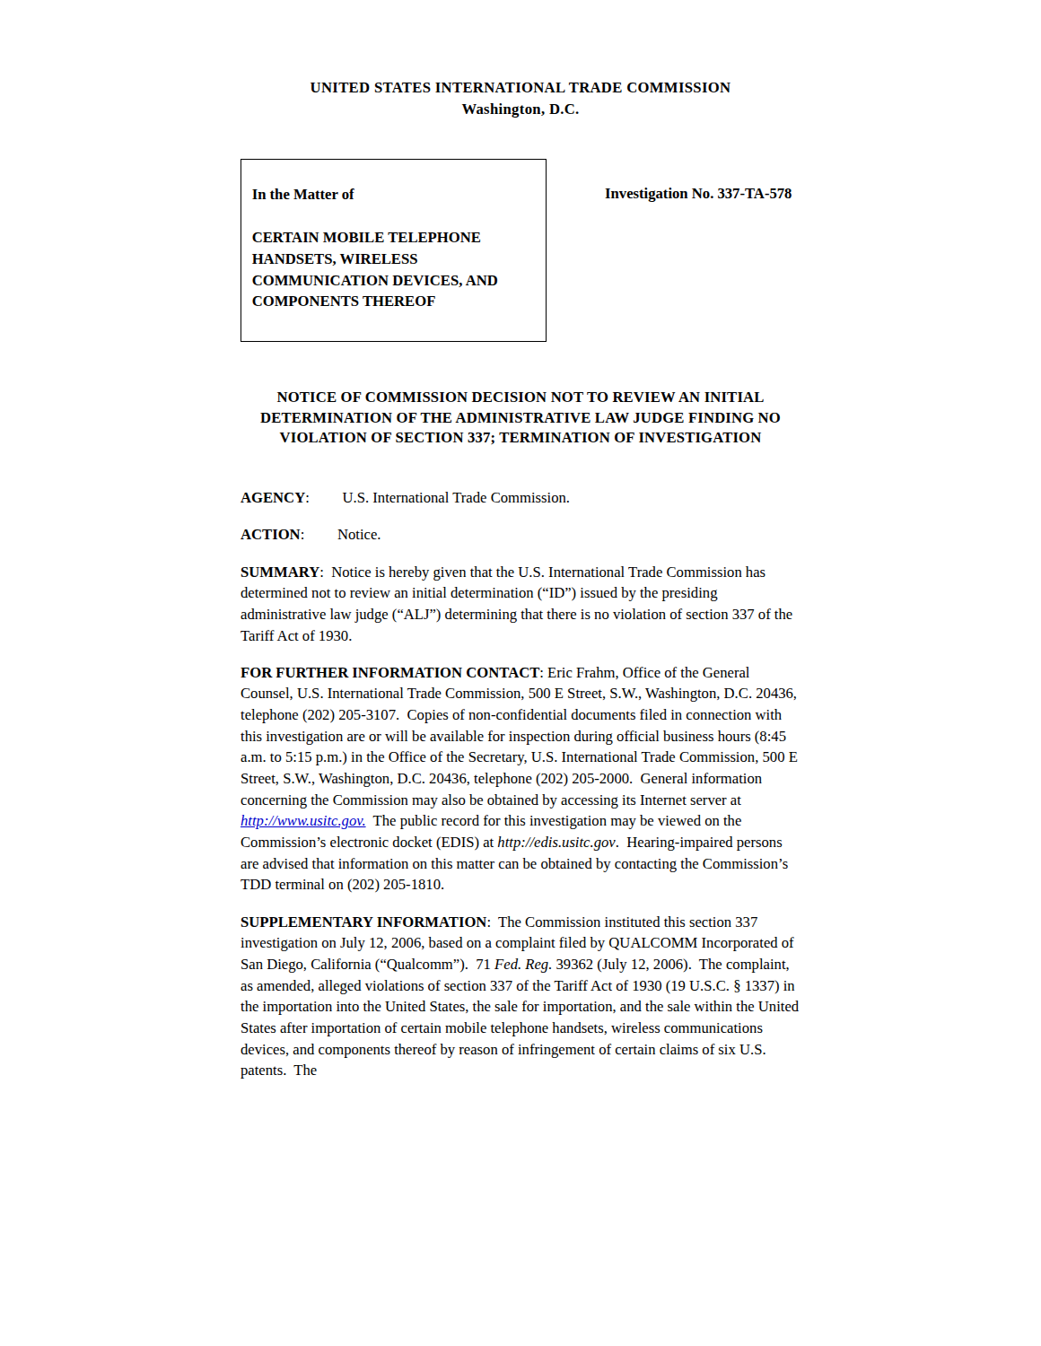UNITED STATES INTERNATIONAL TRADE COMMISSION Washington, D.C.
| In the Matter of CERTAIN MOBILE TELEPHONE HANDSETS, WIRELESS COMMUNICATION DEVICES, AND COMPONENTS THEREOF | Investigation No. 337-TA-578 |
NOTICE OF COMMISSION DECISION NOT TO REVIEW AN INITIAL
DETERMINATION OF THE ADMINISTRATIVE LAW JUDGE FINDING NO
VIOLATION OF SECTION 337; TERMINATION OF INVESTIGATION
AGENCY: U.S. International Trade Commission.
ACTION: Notice.
SUMMARY: Notice is hereby given that the U.S. International Trade Commission has determined not to review an initial determination (“ID”) issued by the presiding administrative law judge (“ALJ”) determining that there is no violation of section 337 of the Tariff Act of 1930.
FOR FURTHER INFORMATION CONTACT: Eric Frahm, Office of the General Counsel, U.S. International Trade Commission, 500 E Street, S.W., Washington, D.C. 20436, telephone (202) 205-3107. Copies of non-confidential documents filed in connection with this investigation are or will be available for inspection during official business hours (8:45 a.m. to 5:15 p.m.) in the Office of the Secretary, U.S. International Trade Commission, 500 E Street, S.W., Washington, D.C. 20436, telephone (202) 205-2000. General information concerning the Commission may also be obtained by accessing its Internet server at http://www.usitc.gov. The public record for this investigation may be viewed on the Commission’s electronic docket (EDIS) at http://edis.usitc.gov. Hearing-impaired persons are advised that information on this matter can be obtained by contacting the Commission’s TDD terminal on (202) 205-1810.
SUPPLEMENTARY INFORMATION: The Commission instituted this section 337 investigation on July 12, 2006, based on a complaint filed by QUALCOMM Incorporated of San Diego, California (“Qualcomm”). 71 Fed. Reg. 39362 (July 12, 2006). The complaint, as amended, alleged violations of section 337 of the Tariff Act of 1930 (19 U.S.C. § 1337) in the importation into the United States, the sale for importation, and the sale within the United States after importation of certain mobile telephone handsets, wireless communications devices, and components thereof by reason of infringement of certain claims of six U.S. patents. The